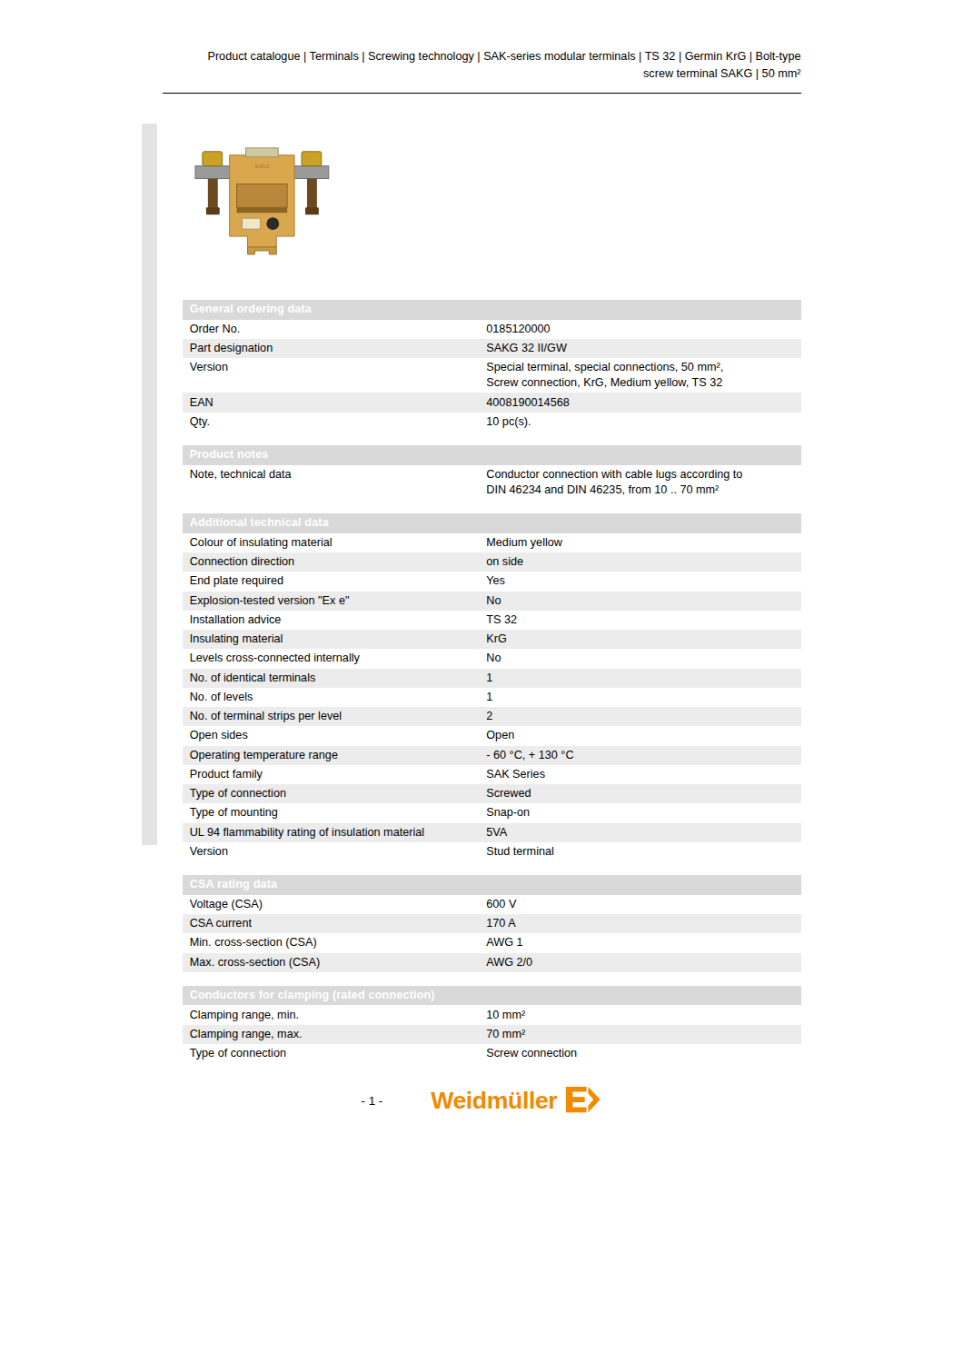Product catalogue | Terminals | Screwing technology | SAK-series modular terminals | TS 32 | Germin KrG | Bolt-type screw terminal SAKG | 50 mm²
SAKG
General ordering data
| Order No. | 0185120000 |
| Part designation | SAKG 32 II/GW |
| Version | Special terminal, special connections, 50 mm², Screw connection, KrG, Medium yellow, TS 32 |
| EAN | 4008190014568 |
| Qty. | 10 pc(s). |
Product notes
| Note, technical data | Conductor connection with cable lugs according to DIN 46234 and DIN 46235, from 10 .. 70 mm² |
Additional technical data
| Colour of insulating material | Medium yellow |
| Connection direction | on side |
| End plate required | Yes |
| Explosion-tested version "Ex e" | No |
| Installation advice | TS 32 |
| Insulating material | KrG |
| Levels cross-connected internally | No |
| No. of identical terminals | 1 |
| No. of levels | 1 |
| No. of terminal strips per level | 2 |
| Open sides | Open |
| Operating temperature range | - 60 °C, + 130 °C |
| Product family | SAK Series |
| Type of connection | Screwed |
| Type of mounting | Snap-on |
| UL 94 flammability rating of insulation material | 5VA |
| Version | Stud terminal |
CSA rating data
| Voltage (CSA) | 600 V |
| CSA current | 170 A |
| Min. cross-section (CSA) | AWG 1 |
| Max. cross-section (CSA) | AWG 2/0 |
Conductors for clamping (rated connection)
| Clamping range, min. | 10 mm² |
| Clamping range, max. | 70 mm² |
| Type of connection | Screw connection |
- 1 -
Weidmüller